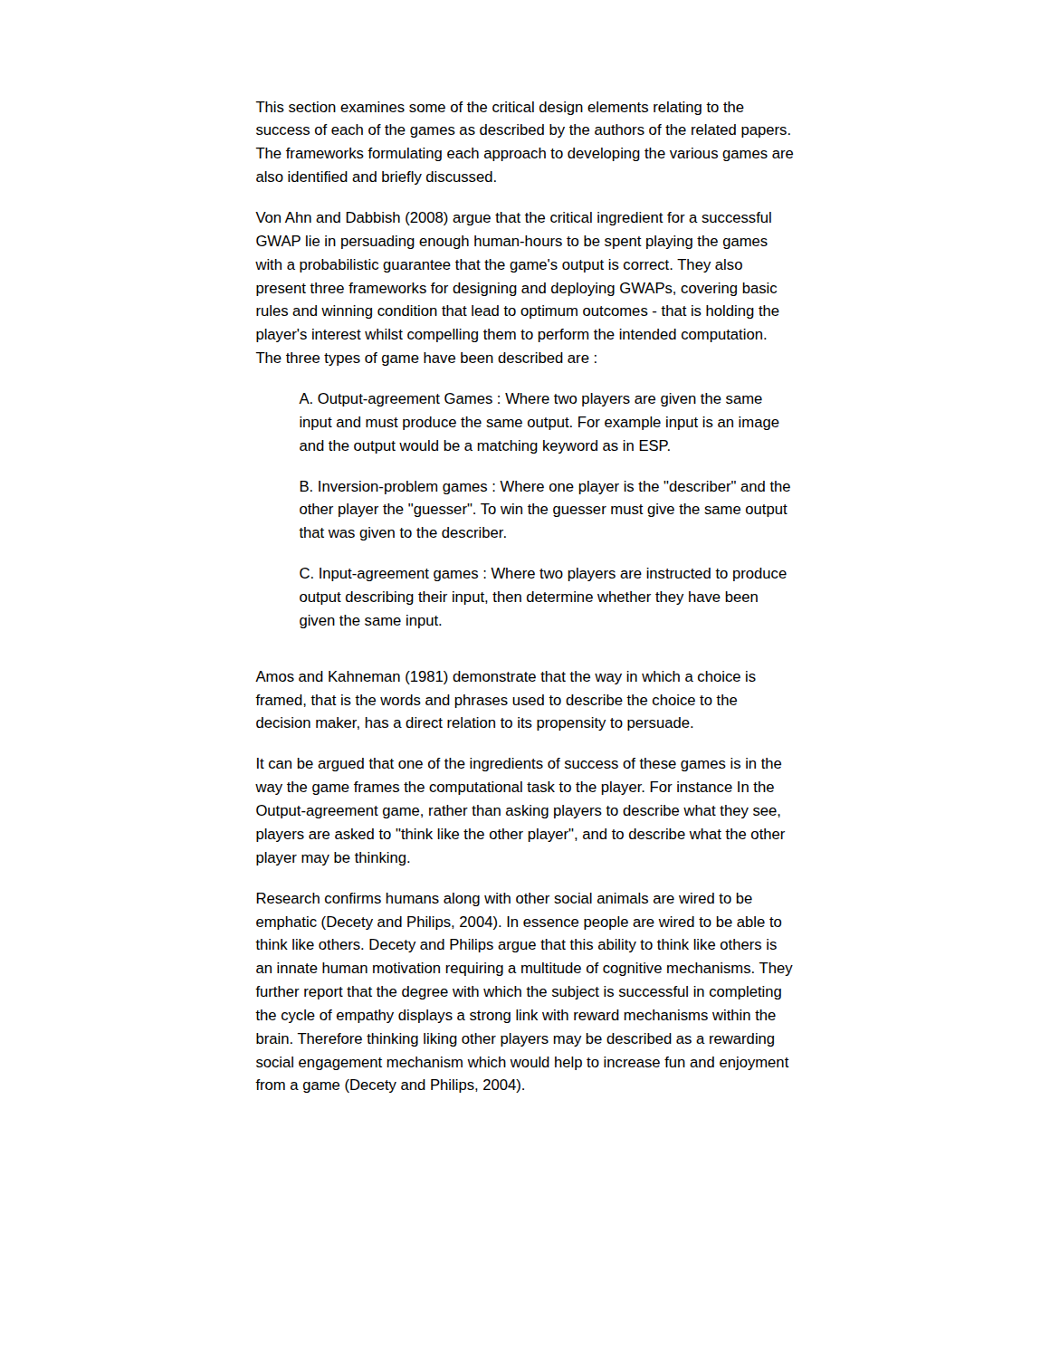This section examines some of the critical design elements relating to the success of each of the games as described by the authors of the related papers. The frameworks formulating each approach to developing the various games are also identified and briefly discussed.
Von Ahn and Dabbish (2008) argue that the critical ingredient for a successful GWAP lie in persuading enough human-hours to be spent playing the games with a probabilistic guarantee that the game's output is correct. They also present three frameworks for designing and deploying GWAPs, covering basic rules and winning condition that lead to optimum outcomes - that is holding the player's interest whilst compelling them to perform the intended computation. The three types of game have been described are :
A. Output-agreement Games : Where two players are given the same input and must produce the same output. For example input is an image and the output would be a matching keyword as in ESP.
B. Inversion-problem games : Where one player is the "describer" and the other player the "guesser". To win the guesser must give the same output that was given to the describer.
C. Input-agreement games : Where two players are instructed to produce output describing their input, then determine whether they have been given the same input.
Amos and Kahneman (1981) demonstrate that the way in which a choice is framed, that is the words and phrases used to describe the choice to the decision maker, has a direct relation to its propensity to persuade.
It can be argued that one of the ingredients of success of these games is in the way the game frames the computational task to the player. For instance In the Output-agreement game, rather than asking players to describe what they see, players are asked to "think like the other player", and to describe what the other player may be thinking.
Research confirms humans along with other social animals are wired to be emphatic (Decety and Philips, 2004). In essence people are wired to be able to think like others. Decety and Philips argue that this ability to think like others is an innate human motivation requiring a multitude of cognitive mechanisms. They further report that the degree with which the subject is successful in completing the cycle of empathy displays a strong link with reward mechanisms within the brain. Therefore thinking liking other players may be described as a rewarding social engagement mechanism which would help to increase fun and enjoyment from a game (Decety and Philips, 2004).